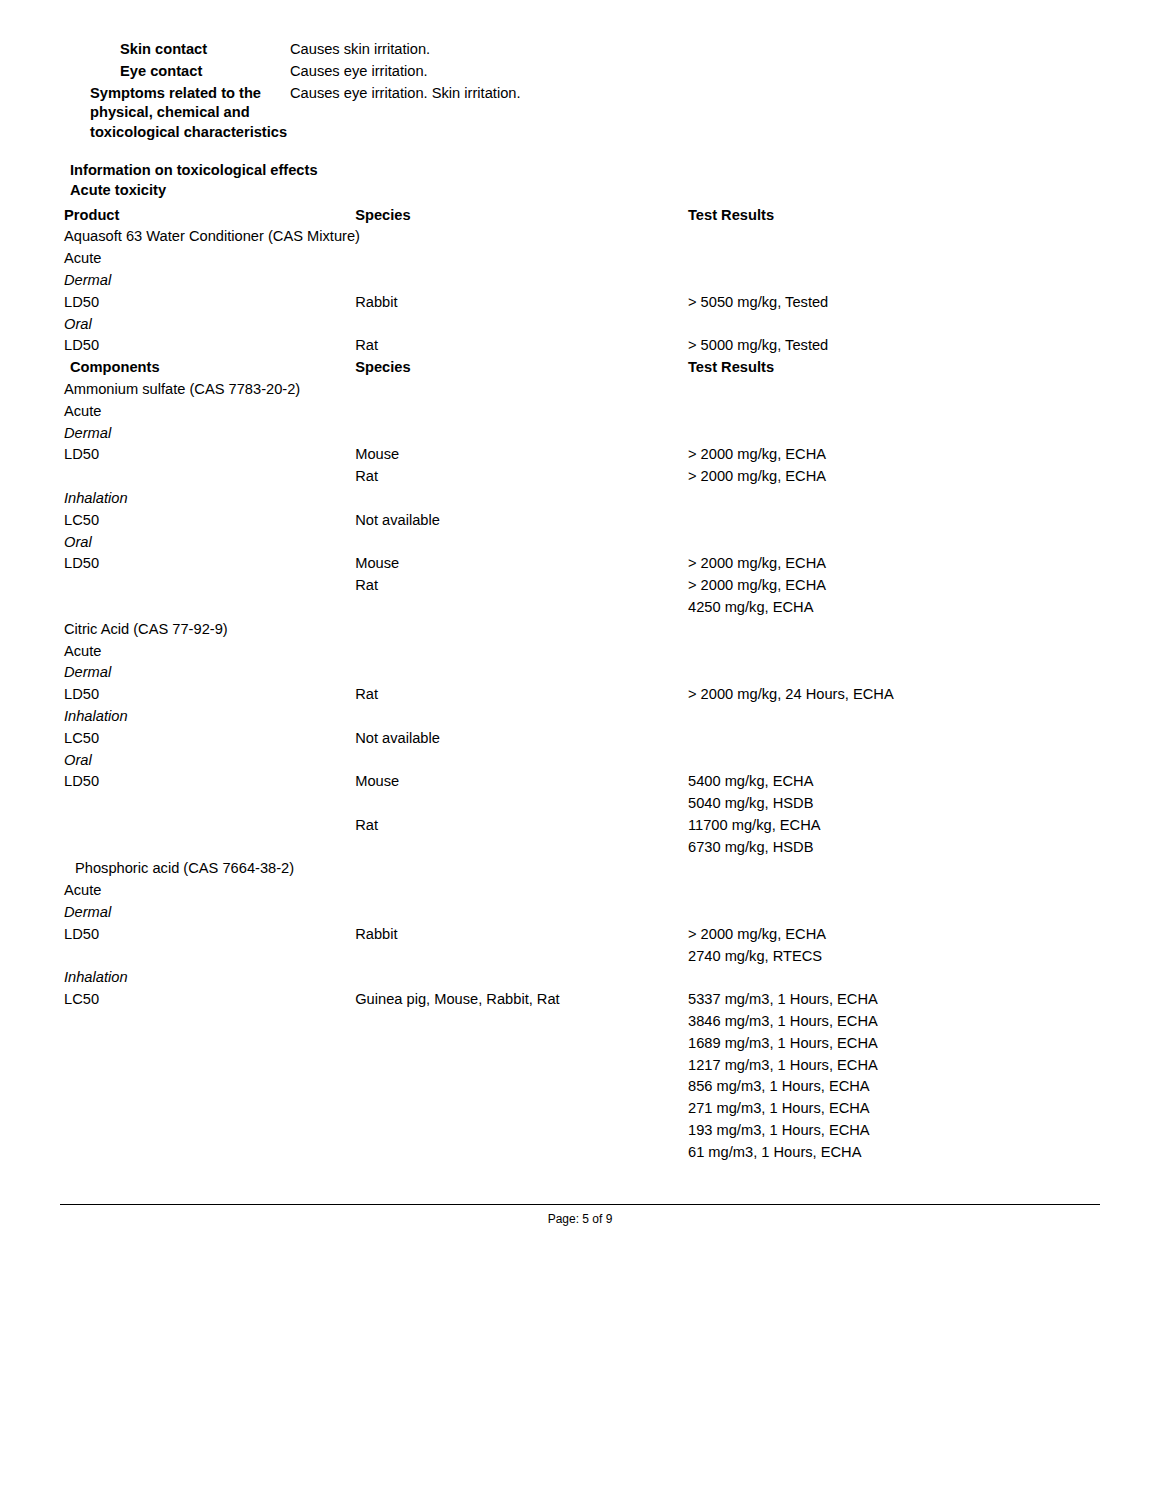Skin contact
Causes skin irritation.
Eye contact
Causes eye irritation.
Symptoms related to the physical, chemical and toxicological characteristics
Causes eye irritation. Skin irritation.
Information on toxicological effects
Acute toxicity
| Product | Species | Test Results |
| --- | --- | --- |
| Aquasoft 63 Water Conditioner (CAS Mixture) |
| Acute | | |
| Dermal | | |
| LD50 | Rabbit | > 5050 mg/kg, Tested |
| Oral | | |
| LD50 | Rat | > 5000 mg/kg, Tested |
| Components | Species | Test Results |
| Ammonium sulfate (CAS 7783-20-2) |
| Acute | | |
| Dermal | | |
| LD50 | Mouse | > 2000 mg/kg, ECHA |
| | Rat | > 2000 mg/kg, ECHA |
| Inhalation | | |
| LC50 | Not available | |
| Oral | | |
| LD50 | Mouse | > 2000 mg/kg, ECHA |
| | Rat | > 2000 mg/kg, ECHA |
| | | 4250 mg/kg, ECHA |
| Citric Acid (CAS 77-92-9) |
| Acute | | |
| Dermal | | |
| LD50 | Rat | > 2000 mg/kg, 24 Hours, ECHA |
| Inhalation | | |
| LC50 | Not available | |
| Oral | | |
| LD50 | Mouse | 5400 mg/kg, ECHA |
| | | 5040 mg/kg, HSDB |
| | Rat | 11700 mg/kg, ECHA |
| | | 6730 mg/kg, HSDB |
| Phosphoric acid (CAS 7664-38-2) |
| Acute | | |
| Dermal | | |
| LD50 | Rabbit | > 2000 mg/kg, ECHA |
| | | 2740 mg/kg, RTECS |
| Inhalation | | |
| LC50 | Guinea pig, Mouse, Rabbit, Rat | 5337 mg/m3, 1 Hours, ECHA |
| | | 3846 mg/m3, 1 Hours, ECHA |
| | | 1689 mg/m3, 1 Hours, ECHA |
| | | 1217 mg/m3, 1 Hours, ECHA |
| | | 856 mg/m3, 1 Hours, ECHA |
| | | 271 mg/m3, 1 Hours, ECHA |
| | | 193 mg/m3, 1 Hours, ECHA |
| | | 61 mg/m3, 1 Hours, ECHA |
Page: 5 of 9